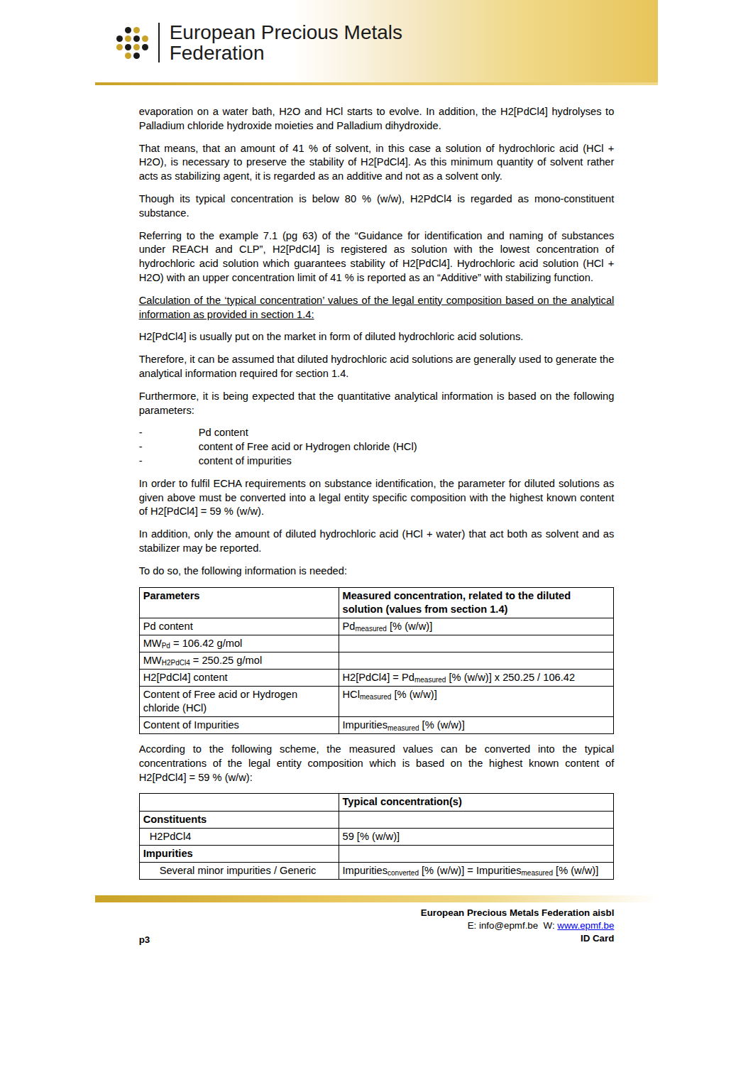European Precious Metals Federation
evaporation on a water bath, H2O and HCl starts to evolve. In addition, the H2[PdCl4] hydrolyses to Palladium chloride hydroxide moieties and Palladium dihydroxide.
That means, that an amount of 41 % of solvent, in this case a solution of hydrochloric acid (HCl + H2O), is necessary to preserve the stability of H2[PdCl4]. As this minimum quantity of solvent rather acts as stabilizing agent, it is regarded as an additive and not as a solvent only.
Though its typical concentration is below 80 % (w/w), H2PdCl4 is regarded as mono-constituent substance.
Referring to the example 7.1 (pg 63) of the “Guidance for identification and naming of substances under REACH and CLP”, H2[PdCl4] is registered as solution with the lowest concentration of hydrochloric acid solution which guarantees stability of H2[PdCl4]. Hydrochloric acid solution (HCl + H2O) with an upper concentration limit of 41 % is reported as an “Additive” with stabilizing function.
Calculation of the ‘typical concentration’ values of the legal entity composition based on the analytical information as provided in section 1.4:
H2[PdCl4] is usually put on the market in form of diluted hydrochloric acid solutions.
Therefore, it can be assumed that diluted hydrochloric acid solutions are generally used to generate the analytical information required for section 1.4.
Furthermore, it is being expected that the quantitative analytical information is based on the following parameters:
Pd content
content of Free acid or Hydrogen chloride (HCl)
content of impurities
In order to fulfil ECHA requirements on substance identification, the parameter for diluted solutions as given above must be converted into a legal entity specific composition with the highest known content of H2[PdCl4] = 59 % (w/w).
In addition, only the amount of diluted hydrochloric acid (HCl + water) that act both as solvent and as stabilizer may be reported.
To do so, the following information is needed:
| Parameters | Measured concentration, related to the diluted solution (values from section 1.4) |
| --- | --- |
| Pd content | Pd measured [% (w/w)] |
| MW Pd = 106.42 g/mol | |
| MW H2PdCl4 = 250.25 g/mol | |
| H2[PdCl4] content | H2[PdCl4] = Pd measured [% (w/w)] x 250.25 / 106.42 |
| Content of Free acid or Hydrogen chloride (HCl) | HCl measured [% (w/w)] |
| Content of Impurities | Impurities measured [% (w/w)] |
According to the following scheme, the measured values can be converted into the typical concentrations of the legal entity composition which is based on the highest known content of H2[PdCl4] = 59 % (w/w):
| | Typical concentration(s) |
| Constituents | |
| H2PdCl4 | 59 [% (w/w)] |
| Impurities | |
| Several minor impurities / Generic | Impurities converted [% (w/w)] = Impurities measured [% (w/w)] |
p3
European Precious Metals Federation aisbl
E: info@epmf.be W: www.epmf.be
ID Card